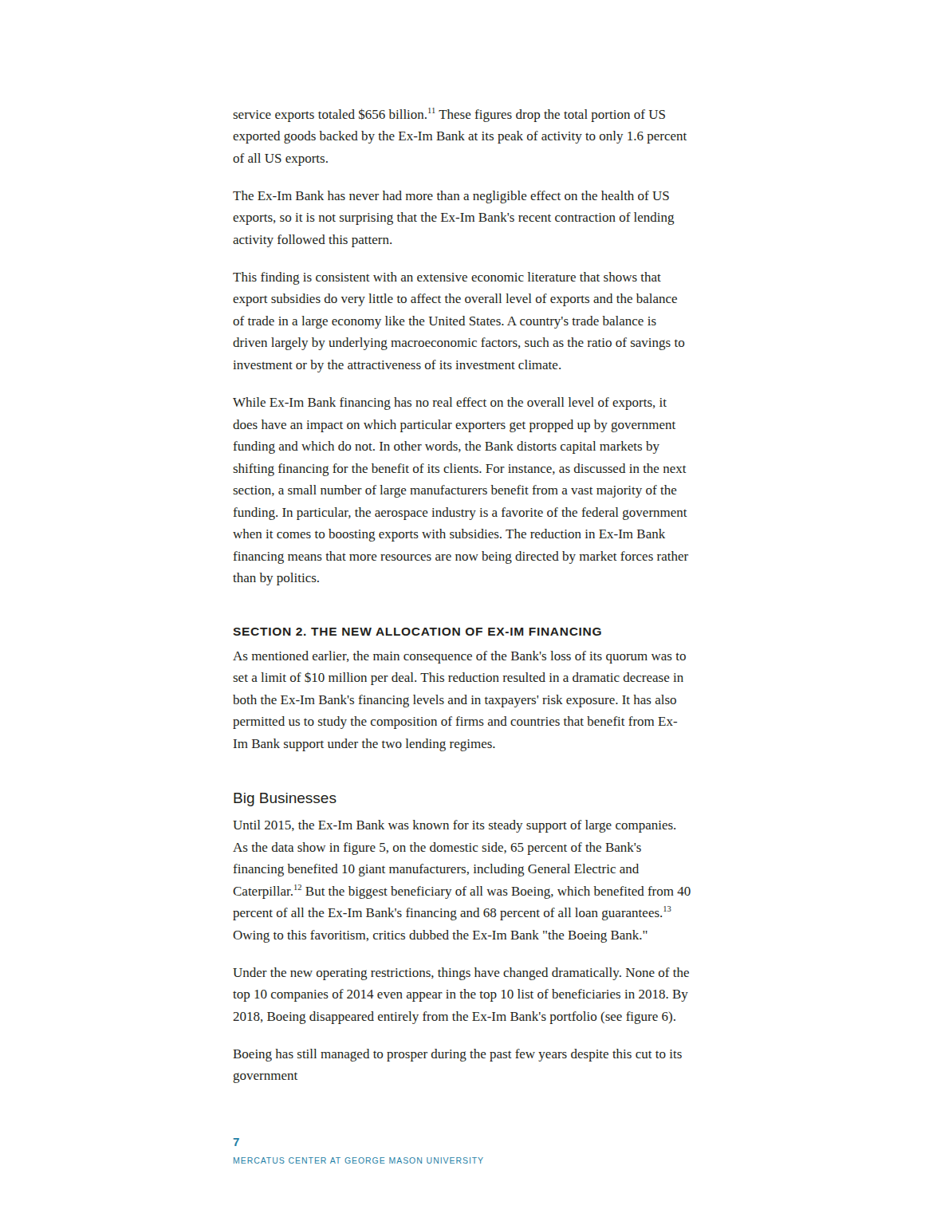service exports totaled $656 billion.11 These figures drop the total portion of US exported goods backed by the Ex-Im Bank at its peak of activity to only 1.6 percent of all US exports.
The Ex-Im Bank has never had more than a negligible effect on the health of US exports, so it is not surprising that the Ex-Im Bank's recent contraction of lending activity followed this pattern.
This finding is consistent with an extensive economic literature that shows that export subsidies do very little to affect the overall level of exports and the balance of trade in a large economy like the United States. A country's trade balance is driven largely by underlying macroeconomic factors, such as the ratio of savings to investment or by the attractiveness of its investment climate.
While Ex-Im Bank financing has no real effect on the overall level of exports, it does have an impact on which particular exporters get propped up by government funding and which do not. In other words, the Bank distorts capital markets by shifting financing for the benefit of its clients. For instance, as discussed in the next section, a small number of large manufacturers benefit from a vast majority of the funding. In particular, the aerospace industry is a favorite of the federal government when it comes to boosting exports with subsidies. The reduction in Ex-Im Bank financing means that more resources are now being directed by market forces rather than by politics.
Section 2. The New Allocation of Ex-Im Financing
As mentioned earlier, the main consequence of the Bank's loss of its quorum was to set a limit of $10 million per deal. This reduction resulted in a dramatic decrease in both the Ex-Im Bank's financing levels and in taxpayers' risk exposure. It has also permitted us to study the composition of firms and countries that benefit from Ex-Im Bank support under the two lending regimes.
Big Businesses
Until 2015, the Ex-Im Bank was known for its steady support of large companies. As the data show in figure 5, on the domestic side, 65 percent of the Bank's financing benefited 10 giant manufacturers, including General Electric and Caterpillar.12 But the biggest beneficiary of all was Boeing, which benefited from 40 percent of all the Ex-Im Bank's financing and 68 percent of all loan guarantees.13 Owing to this favoritism, critics dubbed the Ex-Im Bank "the Boeing Bank."
Under the new operating restrictions, things have changed dramatically. None of the top 10 companies of 2014 even appear in the top 10 list of beneficiaries in 2018. By 2018, Boeing disappeared entirely from the Ex-Im Bank's portfolio (see figure 6).
Boeing has still managed to prosper during the past few years despite this cut to its government
7
Mercatus Center at George Mason University